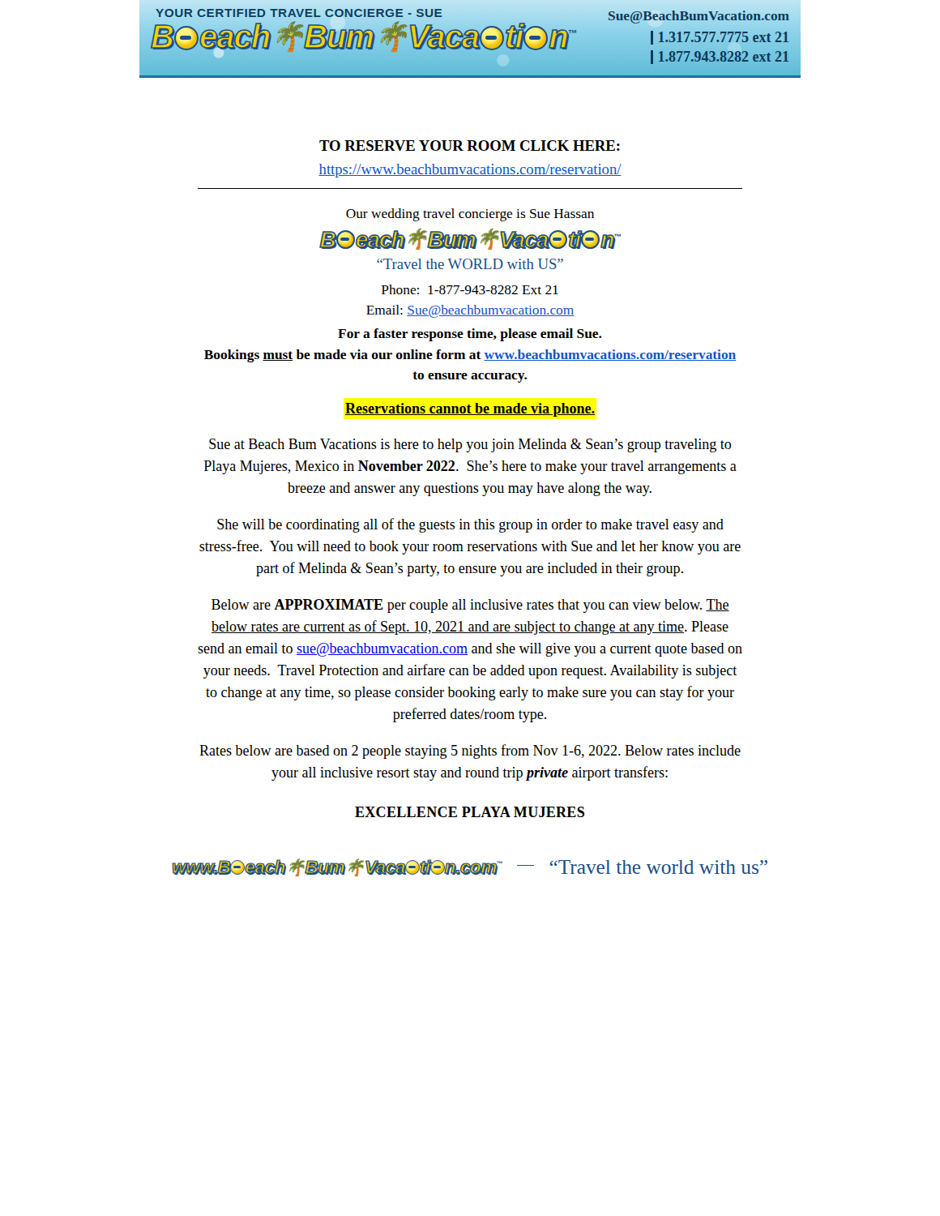Your Certified Travel Concierge - Sue
B each🌴Bum🌴Vaca ti n™
Sue@BeachBumVacation.com
1.317.577.7775 ext 21
1.877.943.8282 ext 21
TO RESERVE YOUR ROOM CLICK HERE:
https://www.beachbumvacations.com/reservation/
Our wedding travel concierge is Sue Hassan
B each🌴Bum🌴Vaca ti n™
“Travel the WORLD with US”
Phone: 1-877-943-8282 Ext 21
Email: Sue@beachbumvacation.com
For a faster response time, please email Sue.
Bookings must be made via our online form at www.beachbumvacations.com/reservation to ensure accuracy.
Reservations cannot be made via phone.
Sue at Beach Bum Vacations is here to help you join Melinda & Sean’s group traveling to Playa Mujeres, Mexico in November 2022. She’s here to make your travel arrangements a breeze and answer any questions you may have along the way.
She will be coordinating all of the guests in this group in order to make travel easy and stress-free. You will need to book your room reservations with Sue and let her know you are part of Melinda & Sean’s party, to ensure you are included in their group.
Below are APPROXIMATE per couple all inclusive rates that you can view below. The below rates are current as of Sept. 10, 2021 and are subject to change at any time. Please send an email to sue@beachbumvacation.com and she will give you a current quote based on your needs. Travel Protection and airfare can be added upon request. Availability is subject to change at any time, so please consider booking early to make sure you can stay for your preferred dates/room type.
Rates below are based on 2 people staying 5 nights from Nov 1-6, 2022. Below rates include your all inclusive resort stay and round trip private airport transfers:
EXCELLENCE PLAYA MUJERES
www.B each🌴Bum🌴Vaca ti n.com™
“Travel the world with us”